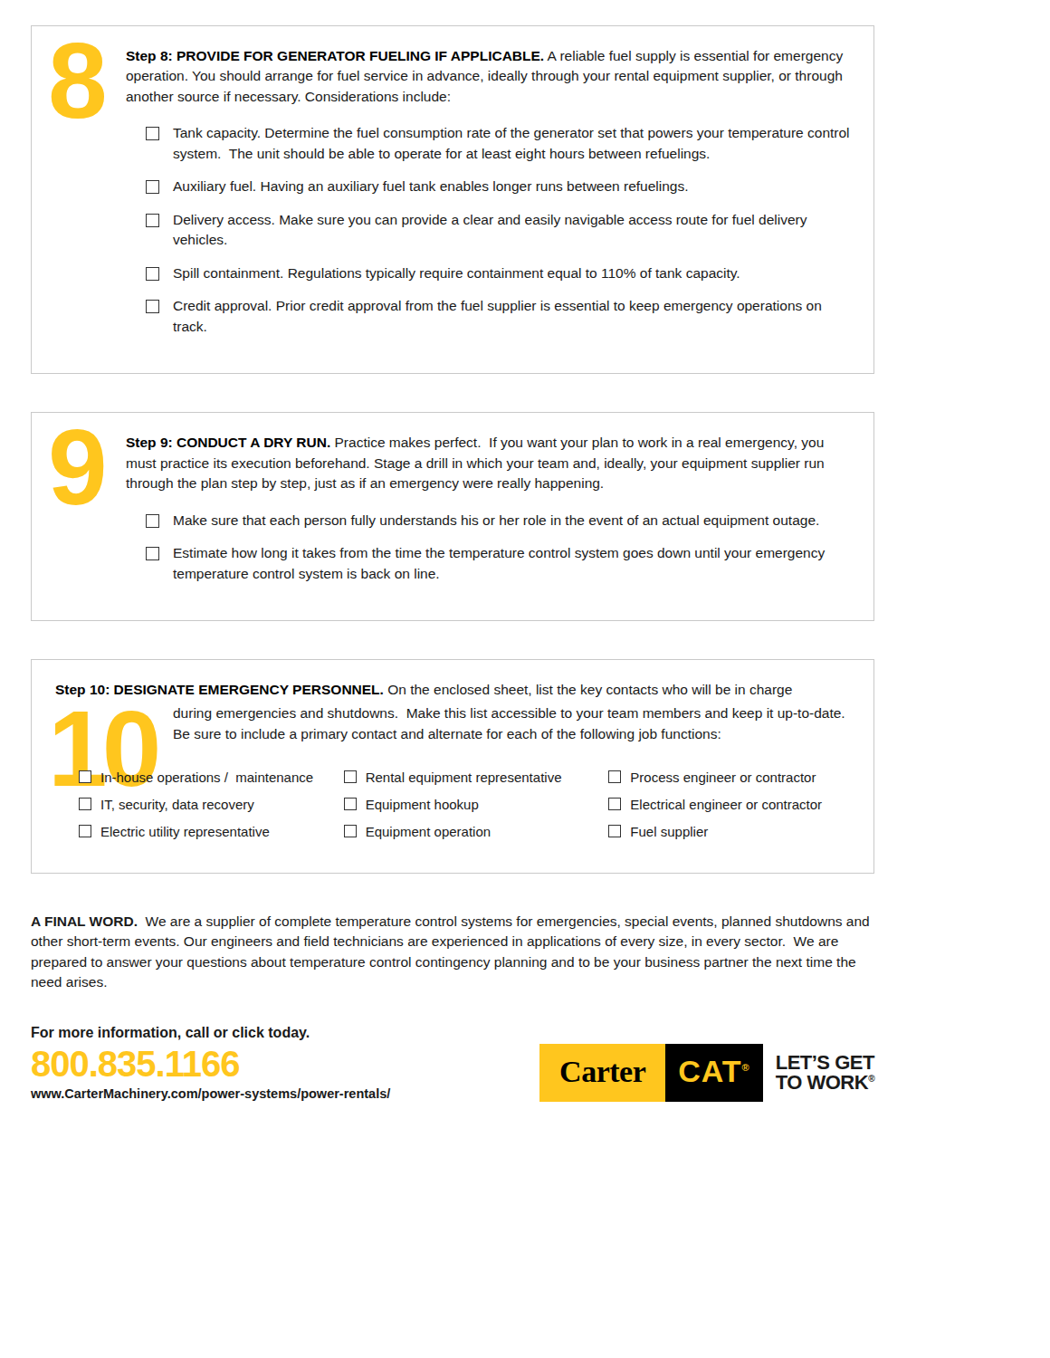8
Step 8: PROVIDE FOR GENERATOR FUELING IF APPLICABLE. A reliable fuel supply is essential for emergency operation. You should arrange for fuel service in advance, ideally through your rental equipment supplier, or through another source if necessary. Considerations include:
Tank capacity. Determine the fuel consumption rate of the generator set that powers your temperature control system. The unit should be able to operate for at least eight hours between refuelings.
Auxiliary fuel. Having an auxiliary fuel tank enables longer runs between refuelings.
Delivery access. Make sure you can provide a clear and easily navigable access route for fuel delivery vehicles.
Spill containment. Regulations typically require containment equal to 110% of tank capacity.
Credit approval. Prior credit approval from the fuel supplier is essential to keep emergency operations on track.
9
Step 9: CONDUCT A DRY RUN. Practice makes perfect. If you want your plan to work in a real emergency, you must practice its execution beforehand. Stage a drill in which your team and, ideally, your equipment supplier run through the plan step by step, just as if an emergency were really happening.
Make sure that each person fully understands his or her role in the event of an actual equipment outage.
Estimate how long it takes from the time the temperature control system goes down until your emergency temperature control system is back on line.
10
Step 10: DESIGNATE EMERGENCY PERSONNEL. On the enclosed sheet, list the key contacts who will be in charge
during emergencies and shutdowns. Make this list accessible to your team members and keep it up-to-date. Be sure to include a primary contact and alternate for each of the following job functions:
In-house operations / maintenance
IT, security, data recovery
Electric utility representative
Rental equipment representative
Equipment hookup
Equipment operation
Process engineer or contractor
Electrical engineer or contractor
Fuel supplier
A FINAL WORD. We are a supplier of complete temperature control systems for emergencies, special events, planned shutdowns and other short-term events. Our engineers and field technicians are experienced in applications of every size, in every sector. We are prepared to answer your questions about temperature control contingency planning and to be your business partner the next time the need arises.
For more information, call or click today.
800.835.1166
www.CarterMachinery.com/power-systems/power-rentals/
Carter CAT® LET’S GET
TO WORK®